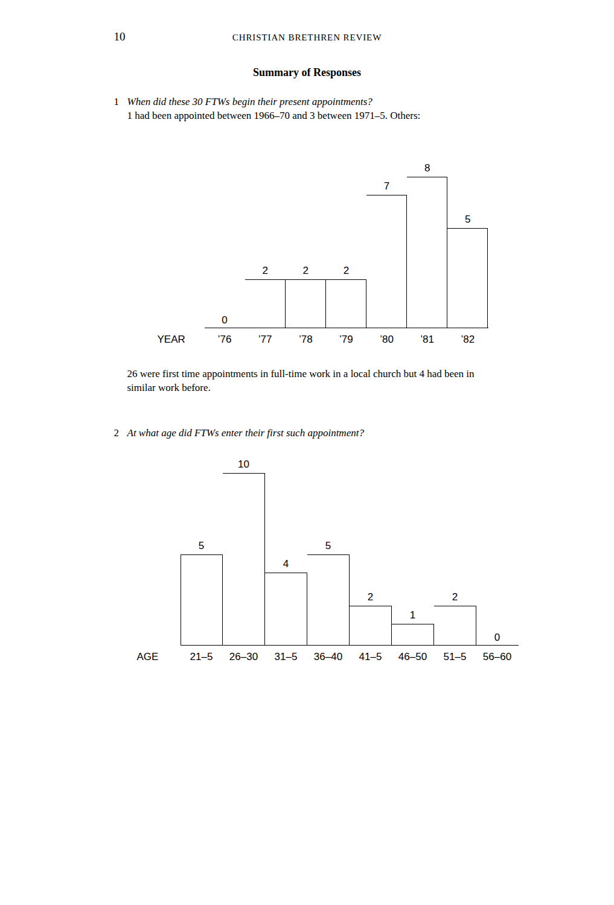10
CHRISTIAN BRETHREN REVIEW
Summary of Responses
1
When did these 30 FTWs begin their present appointments?
1 had been appointed between 1966–70 and 3 between 1971–5. Others:
0
2
2
2
7
8
5
YEAR
’76
’77
’78
’79
’80
’81
’82
26 were first time appointments in full-time work in a local church but 4 had been in similar work before.
2
At what age did FTWs enter their first such appointment?
5
10
4
5
2
1
2
0
AGE
21–5
26–30
31–5
36–40
41–5
46–50
51–5
56–60